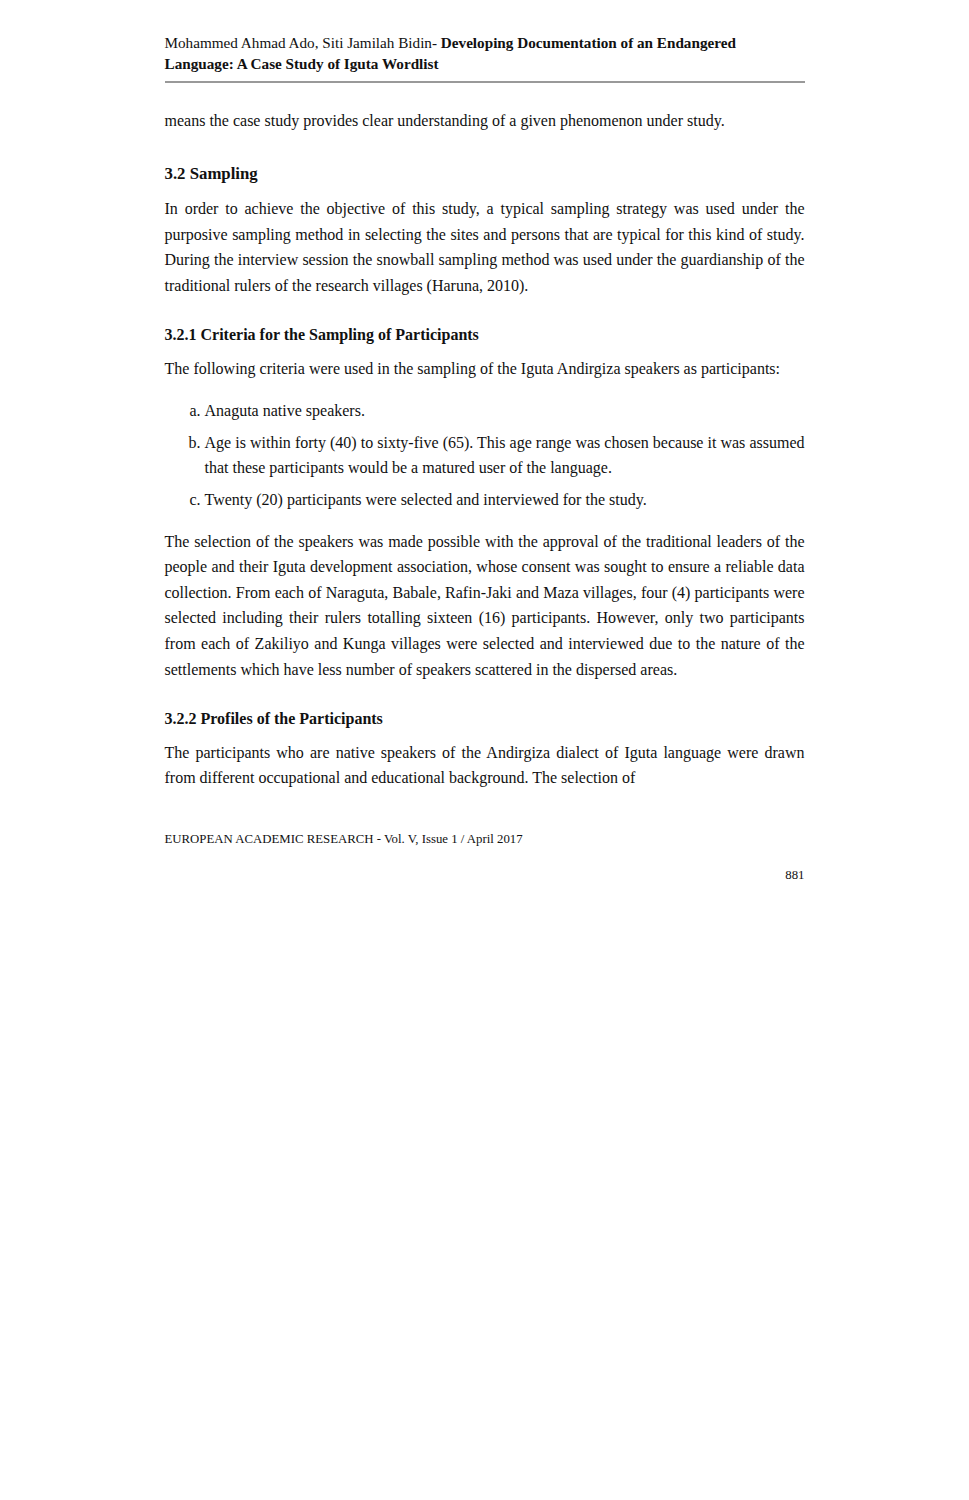Mohammed Ahmad Ado, Siti Jamilah Bidin- Developing Documentation of an Endangered Language: A Case Study of Iguta Wordlist
means the case study provides clear understanding of a given phenomenon under study.
3.2 Sampling
In order to achieve the objective of this study, a typical sampling strategy was used under the purposive sampling method in selecting the sites and persons that are typical for this kind of study. During the interview session the snowball sampling method was used under the guardianship of the traditional rulers of the research villages (Haruna, 2010).
3.2.1 Criteria for the Sampling of Participants
The following criteria were used in the sampling of the Iguta Andirgiza speakers as participants:
Anaguta native speakers.
Age is within forty (40) to sixty-five (65). This age range was chosen because it was assumed that these participants would be a matured user of the language.
Twenty (20) participants were selected and interviewed for the study.
The selection of the speakers was made possible with the approval of the traditional leaders of the people and their Iguta development association, whose consent was sought to ensure a reliable data collection. From each of Naraguta, Babale, Rafin-Jaki and Maza villages, four (4) participants were selected including their rulers totalling sixteen (16) participants. However, only two participants from each of Zakiliyo and Kunga villages were selected and interviewed due to the nature of the settlements which have less number of speakers scattered in the dispersed areas.
3.2.2 Profiles of the Participants
The participants who are native speakers of the Andirgiza dialect of Iguta language were drawn from different occupational and educational background. The selection of
EUROPEAN ACADEMIC RESEARCH - Vol. V, Issue 1 / April 2017
881